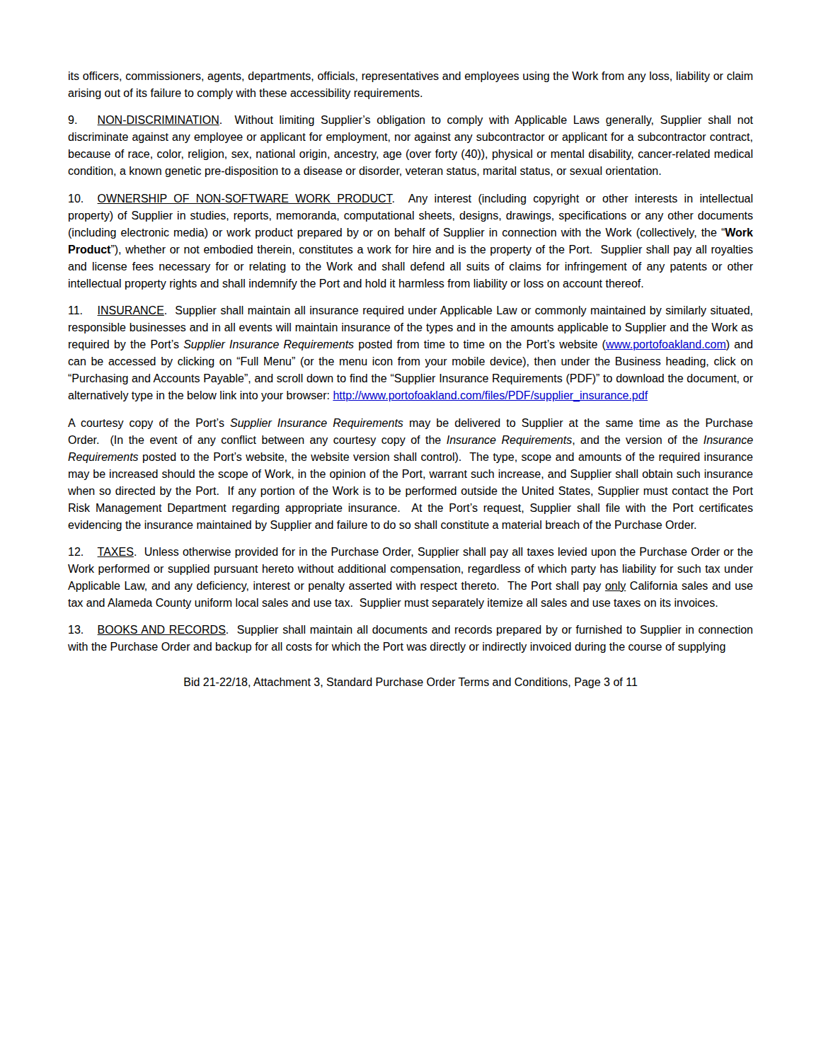its officers, commissioners, agents, departments, officials, representatives and employees using the Work from any loss, liability or claim arising out of its failure to comply with these accessibility requirements.
9. NON-DISCRIMINATION. Without limiting Supplier’s obligation to comply with Applicable Laws generally, Supplier shall not discriminate against any employee or applicant for employment, nor against any subcontractor or applicant for a subcontractor contract, because of race, color, religion, sex, national origin, ancestry, age (over forty (40)), physical or mental disability, cancer-related medical condition, a known genetic pre-disposition to a disease or disorder, veteran status, marital status, or sexual orientation.
10. OWNERSHIP OF NON-SOFTWARE WORK PRODUCT. Any interest (including copyright or other interests in intellectual property) of Supplier in studies, reports, memoranda, computational sheets, designs, drawings, specifications or any other documents (including electronic media) or work product prepared by or on behalf of Supplier in connection with the Work (collectively, the “Work Product”), whether or not embodied therein, constitutes a work for hire and is the property of the Port. Supplier shall pay all royalties and license fees necessary for or relating to the Work and shall defend all suits of claims for infringement of any patents or other intellectual property rights and shall indemnify the Port and hold it harmless from liability or loss on account thereof.
11. INSURANCE. Supplier shall maintain all insurance required under Applicable Law or commonly maintained by similarly situated, responsible businesses and in all events will maintain insurance of the types and in the amounts applicable to Supplier and the Work as required by the Port’s Supplier Insurance Requirements posted from time to time on the Port’s website (www.portofoakland.com) and can be accessed by clicking on “Full Menu” (or the menu icon from your mobile device), then under the Business heading, click on “Purchasing and Accounts Payable”, and scroll down to find the “Supplier Insurance Requirements (PDF)” to download the document, or alternatively type in the below link into your browser: http://www.portofoakland.com/files/PDF/supplier_insurance.pdf
A courtesy copy of the Port’s Supplier Insurance Requirements may be delivered to Supplier at the same time as the Purchase Order. (In the event of any conflict between any courtesy copy of the Insurance Requirements, and the version of the Insurance Requirements posted to the Port’s website, the website version shall control). The type, scope and amounts of the required insurance may be increased should the scope of Work, in the opinion of the Port, warrant such increase, and Supplier shall obtain such insurance when so directed by the Port. If any portion of the Work is to be performed outside the United States, Supplier must contact the Port Risk Management Department regarding appropriate insurance. At the Port’s request, Supplier shall file with the Port certificates evidencing the insurance maintained by Supplier and failure to do so shall constitute a material breach of the Purchase Order.
12. TAXES. Unless otherwise provided for in the Purchase Order, Supplier shall pay all taxes levied upon the Purchase Order or the Work performed or supplied pursuant hereto without additional compensation, regardless of which party has liability for such tax under Applicable Law, and any deficiency, interest or penalty asserted with respect thereto. The Port shall pay only California sales and use tax and Alameda County uniform local sales and use tax. Supplier must separately itemize all sales and use taxes on its invoices.
13. BOOKS AND RECORDS. Supplier shall maintain all documents and records prepared by or furnished to Supplier in connection with the Purchase Order and backup for all costs for which the Port was directly or indirectly invoiced during the course of supplying
Bid 21-22/18, Attachment 3, Standard Purchase Order Terms and Conditions, Page 3 of 11